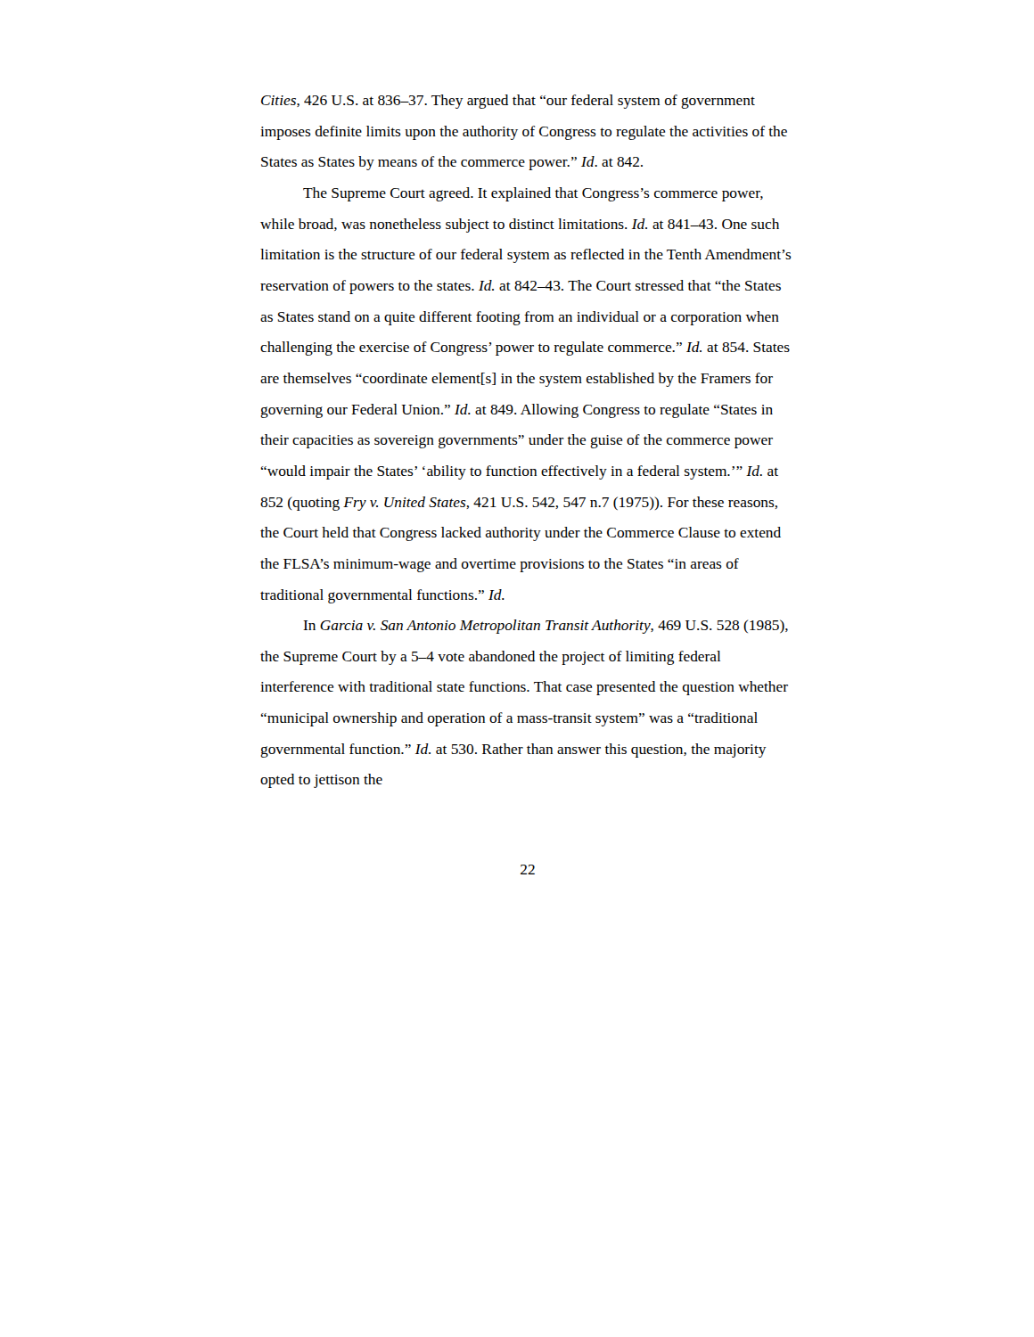Cities, 426 U.S. at 836–37. They argued that “our federal system of government imposes definite limits upon the authority of Congress to regulate the activities of the States as States by means of the commerce power.” Id. at 842.
The Supreme Court agreed. It explained that Congress’s commerce power, while broad, was nonetheless subject to distinct limitations. Id. at 841–43. One such limitation is the structure of our federal system as reflected in the Tenth Amendment’s reservation of powers to the states. Id. at 842–43. The Court stressed that “the States as States stand on a quite different footing from an individual or a corporation when challenging the exercise of Congress’ power to regulate commerce.” Id. at 854. States are themselves “coordinate element[s] in the system established by the Framers for governing our Federal Union.” Id. at 849. Allowing Congress to regulate “States in their capacities as sovereign governments” under the guise of the commerce power “would impair the States’ ‘ability to function effectively in a federal system.’” Id. at 852 (quoting Fry v. United States, 421 U.S. 542, 547 n.7 (1975)). For these reasons, the Court held that Congress lacked authority under the Commerce Clause to extend the FLSA’s minimum-wage and overtime provisions to the States “in areas of traditional governmental functions.” Id.
In Garcia v. San Antonio Metropolitan Transit Authority, 469 U.S. 528 (1985), the Supreme Court by a 5–4 vote abandoned the project of limiting federal interference with traditional state functions. That case presented the question whether “municipal ownership and operation of a mass-transit system” was a “traditional governmental function.” Id. at 530. Rather than answer this question, the majority opted to jettison the
22